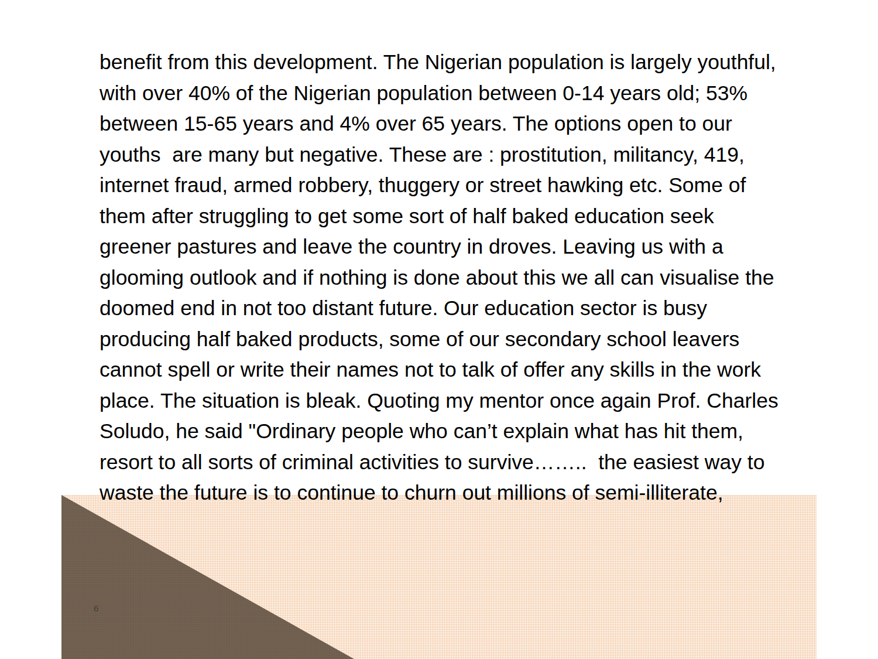benefit from this development. The Nigerian population is largely youthful, with over 40% of the Nigerian population between 0-14 years old; 53% between 15-65 years and 4% over 65 years. The options open to our youths are many but negative. These are : prostitution, militancy, 419, internet fraud, armed robbery, thuggery or street hawking etc. Some of them after struggling to get some sort of half baked education seek greener pastures and leave the country in droves. Leaving us with a glooming outlook and if nothing is done about this we all can visualise the doomed end in not too distant future. Our education sector is busy producing half baked products, some of our secondary school leavers cannot spell or write their names not to talk of offer any skills in the work place. The situation is bleak. Quoting my mentor once again Prof. Charles Soludo, he said "Ordinary people who can’t explain what has hit them, resort to all sorts of criminal activities to survive…….. the easiest way to waste the future is to continue to churn out millions of semi-illiterate,
6